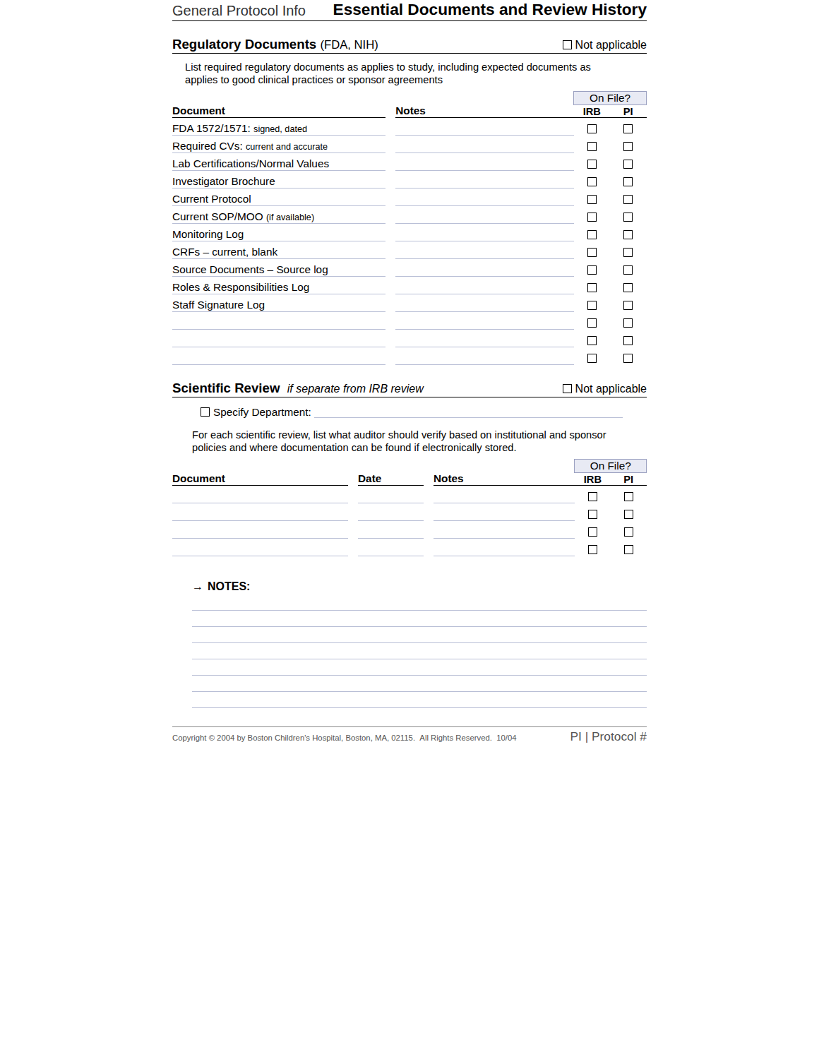General Protocol Info
Essential Documents and Review History
Regulatory Documents (FDA, NIH)
Not applicable
List required regulatory documents as applies to study, including expected documents as applies to good clinical practices or sponsor agreements
| | | | On File? |
| Document | | Notes | IRB | PI |
| FDA 1572/1571: signed, dated | | | | |
| Required CVs: current and accurate | | | | |
| Lab Certifications/Normal Values | | | | |
| Investigator Brochure | | | | |
| Current Protocol | | | | |
| Current SOP/MOO (if available) | | | | |
| Monitoring Log | | | | |
| CRFs – current, blank | | | | |
| Source Documents – Source log | | | | |
| Roles & Responsibilities Log | | | | |
| Staff Signature Log | | | | |
Scientific Review if separate from IRB review
Not applicable
Specify Department:
For each scientific review, list what auditor should verify based on institutional and sponsor policies and where documentation can be found if electronically stored.
| | | | | | On File? |
| Document | | Date | | Notes | IRB | PI |
→NOTES:
Copyright © 2004 by Boston Children's Hospital, Boston, MA, 02115. All Rights Reserved. 10/04
PI | Protocol #